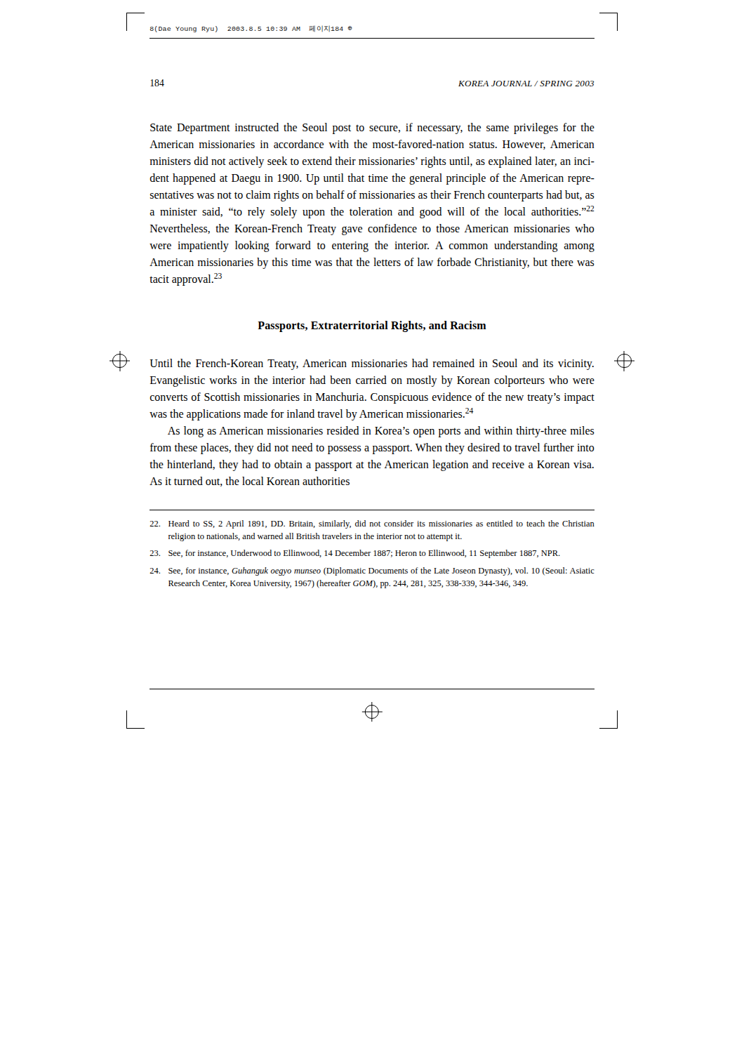8(Dae Young Ryu) 2003.8.5 10:39 AM 페이지184⊕
184 KOREA JOURNAL / SPRING 2003
State Department instructed the Seoul post to secure, if necessary, the same privileges for the American missionaries in accordance with the most-favored-nation status. However, American ministers did not actively seek to extend their missionaries’ rights until, as explained later, an incident happened at Daegu in 1900. Up until that time the general principle of the American representatives was not to claim rights on behalf of missionaries as their French counterparts had but, as a minister said, “to rely solely upon the toleration and good will of the local authorities.”22 Nevertheless, the Korean-French Treaty gave confidence to those American missionaries who were impatiently looking forward to entering the interior. A common understanding among American missionaries by this time was that the letters of law forbade Christianity, but there was tacit approval.23
Passports, Extraterritorial Rights, and Racism
Until the French-Korean Treaty, American missionaries had remained in Seoul and its vicinity. Evangelistic works in the interior had been carried on mostly by Korean colporteurs who were converts of Scottish missionaries in Manchuria. Conspicuous evidence of the new treaty’s impact was the applications made for inland travel by American missionaries.24
As long as American missionaries resided in Korea’s open ports and within thirty-three miles from these places, they did not need to possess a passport. When they desired to travel further into the hinterland, they had to obtain a passport at the American legation and receive a Korean visa. As it turned out, the local Korean authorities
22. Heard to SS, 2 April 1891, DD. Britain, similarly, did not consider its missionaries as entitled to teach the Christian religion to nationals, and warned all British travelers in the interior not to attempt it.
23. See, for instance, Underwood to Ellinwood, 14 December 1887; Heron to Ellinwood, 11 September 1887, NPR.
24. See, for instance, Guhanguk oegyo munseo (Diplomatic Documents of the Late Joseon Dynasty), vol. 10 (Seoul: Asiatic Research Center, Korea University, 1967) (hereafter GOM), pp. 244, 281, 325, 338-339, 344-346, 349.